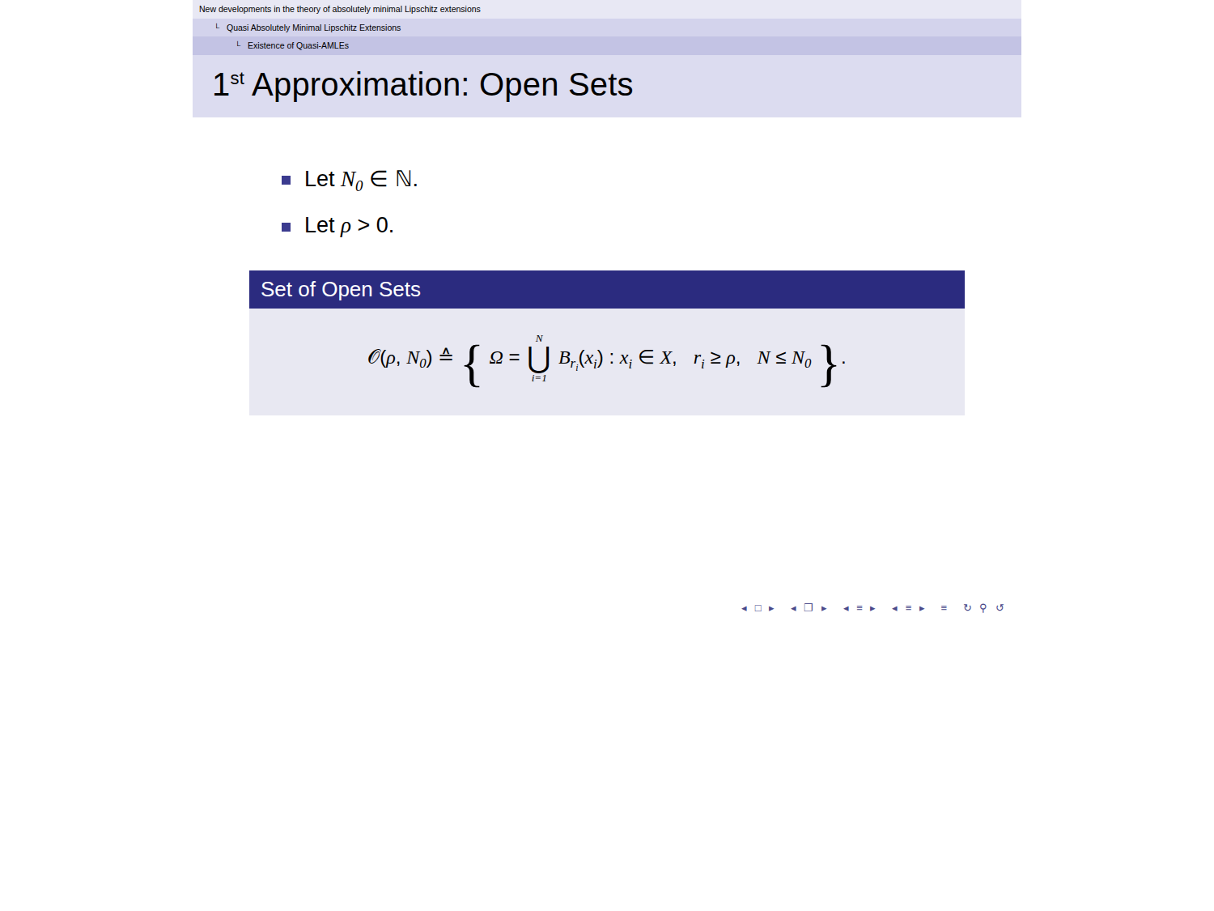New developments in the theory of absolutely minimal Lipschitz extensions
└Quasi Absolutely Minimal Lipschitz Extensions
└Existence of Quasi-AMLEs
1st Approximation: Open Sets
Let N0 ∈ ℕ.
Let ρ > 0.
Set of Open Sets
𝒪(ρ, N0) ≙ { Ω = N ⋃ i=1 Bri(xi) : xi ∈ X, ri ≥ ρ, N ≤ N0 }.
◂ □ ▸ ◂ ❐ ▸ ◂ ≡ ▸ ◂ ≡ ▸ ≡ ↻ ⚲ ↺